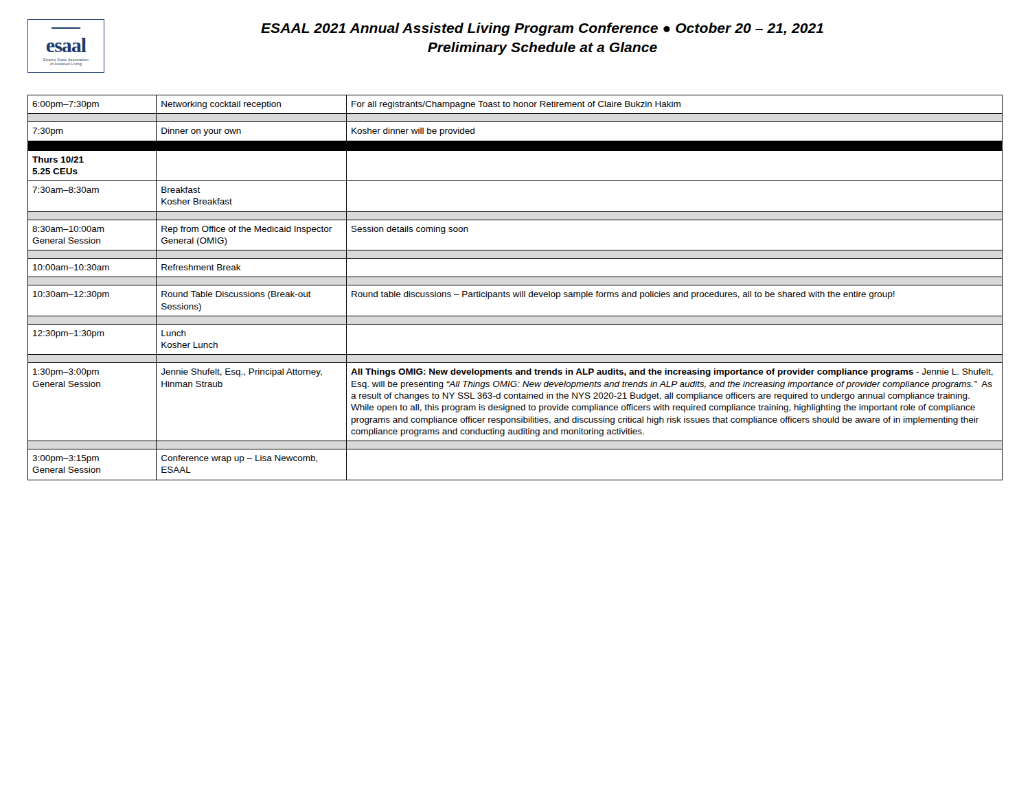esaal
Empire State Association
of Assisted Living
ESAAL 2021 Annual Assisted Living Program Conference ● October 20 – 21, 2021
Preliminary Schedule at a Glance
| 6:00pm–7:30pm | Networking cocktail reception | For all registrants/Champagne Toast to honor Retirement of Claire Bukzin Hakim |
| 7:30pm | Dinner on your own | Kosher dinner will be provided |
| Thurs 10/21 5.25 CEUs | | |
| 7:30am–8:30am | Breakfast Kosher Breakfast | |
| 8:30am–10:00am General Session | Rep from Office of the Medicaid Inspector General (OMIG) | Session details coming soon |
| 10:00am–10:30am | Refreshment Break | |
| 10:30am–12:30pm | Round Table Discussions (Break-out Sessions) | Round table discussions – Participants will develop sample forms and policies and procedures, all to be shared with the entire group! |
| 12:30pm–1:30pm | Lunch Kosher Lunch | |
| 1:30pm–3:00pm General Session | Jennie Shufelt, Esq., Principal Attorney, Hinman Straub | All Things OMIG: New developments and trends in ALP audits, and the increasing importance of provider compliance programs - Jennie L. Shufelt, Esq. will be presenting “All Things OMIG: New developments and trends in ALP audits, and the increasing importance of provider compliance programs.” As a result of changes to NY SSL 363-d contained in the NYS 2020-21 Budget, all compliance officers are required to undergo annual compliance training. While open to all, this program is designed to provide compliance officers with required compliance training, highlighting the important role of compliance programs and compliance officer responsibilities, and discussing critical high risk issues that compliance officers should be aware of in implementing their compliance programs and conducting auditing and monitoring activities. |
| 3:00pm–3:15pm General Session | Conference wrap up – Lisa Newcomb, ESAAL | |